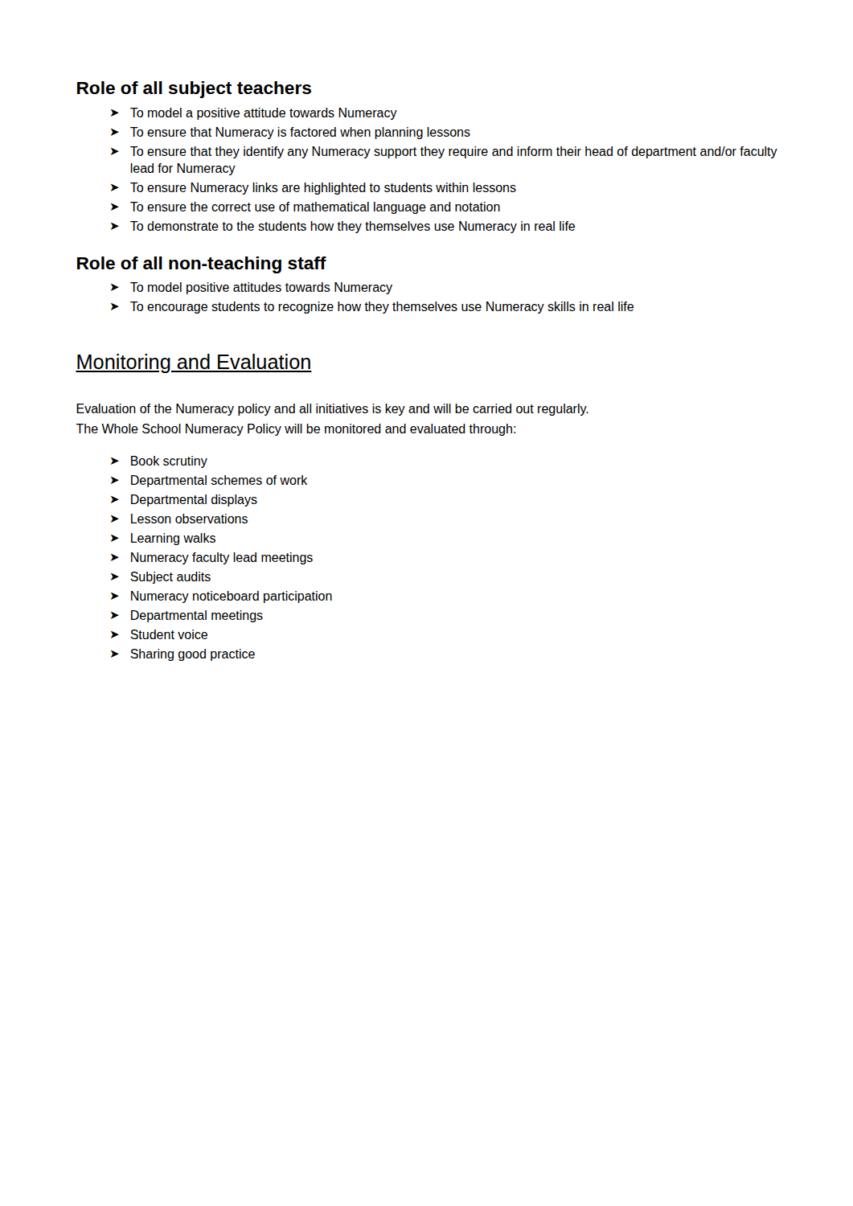Role of all subject teachers
To model a positive attitude towards Numeracy
To ensure that Numeracy is factored when planning lessons
To ensure that they identify any Numeracy support they require and inform their head of department and/or faculty lead for Numeracy
To ensure Numeracy links are highlighted to students within lessons
To ensure the correct use of mathematical language and notation
To demonstrate to the students how they themselves use Numeracy in real life
Role of all non-teaching staff
To model positive attitudes towards Numeracy
To encourage students to recognize how they themselves use Numeracy skills in real life
Monitoring and Evaluation
Evaluation of the Numeracy policy and all initiatives is key and will be carried out regularly.
The Whole School Numeracy Policy will be monitored and evaluated through:
Book scrutiny
Departmental schemes of work
Departmental displays
Lesson observations
Learning walks
Numeracy faculty lead meetings
Subject audits
Numeracy noticeboard participation
Departmental meetings
Student voice
Sharing good practice